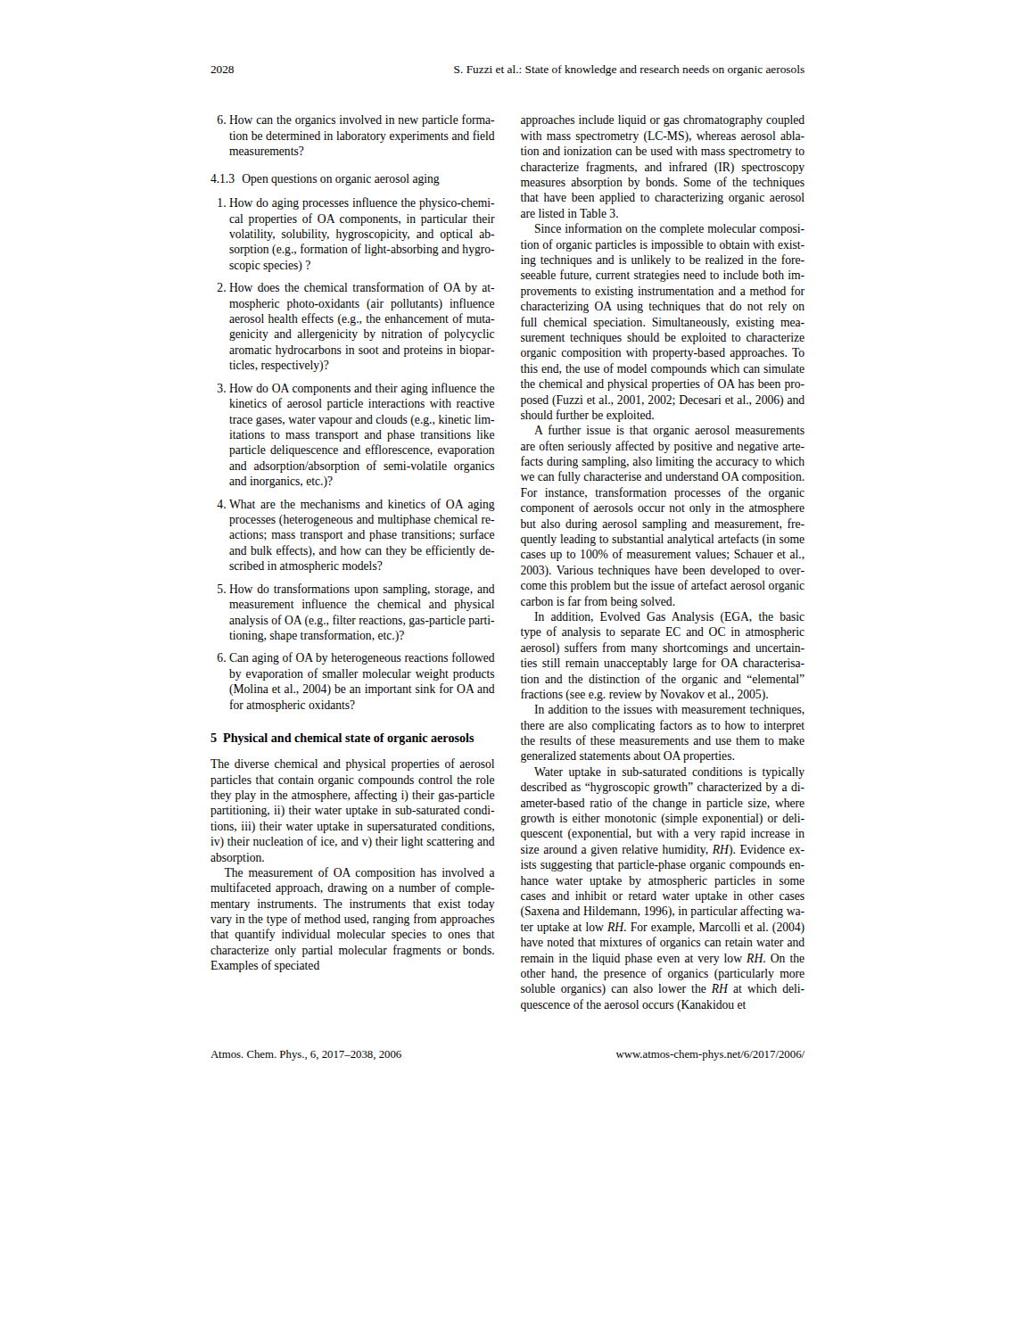2028
S. Fuzzi et al.: State of knowledge and research needs on organic aerosols
How can the organics involved in new particle formation be determined in laboratory experiments and field measurements?
4.1.3 Open questions on organic aerosol aging
How do aging processes influence the physico-chemical properties of OA components, in particular their volatility, solubility, hygroscopicity, and optical absorption (e.g., formation of light-absorbing and hygroscopic species) ?
How does the chemical transformation of OA by atmospheric photo-oxidants (air pollutants) influence aerosol health effects (e.g., the enhancement of mutagenicity and allergenicity by nitration of polycyclic aromatic hydrocarbons in soot and proteins in bioparticles, respectively)?
How do OA components and their aging influence the kinetics of aerosol particle interactions with reactive trace gases, water vapour and clouds (e.g., kinetic limitations to mass transport and phase transitions like particle deliquescence and efflorescence, evaporation and adsorption/absorption of semi-volatile organics and inorganics, etc.)?
What are the mechanisms and kinetics of OA aging processes (heterogeneous and multiphase chemical reactions; mass transport and phase transitions; surface and bulk effects), and how can they be efficiently described in atmospheric models?
How do transformations upon sampling, storage, and measurement influence the chemical and physical analysis of OA (e.g., filter reactions, gas-particle partitioning, shape transformation, etc.)?
Can aging of OA by heterogeneous reactions followed by evaporation of smaller molecular weight products (Molina et al., 2004) be an important sink for OA and for atmospheric oxidants?
5 Physical and chemical state of organic aerosols
The diverse chemical and physical properties of aerosol particles that contain organic compounds control the role they play in the atmosphere, affecting i) their gas-particle partitioning, ii) their water uptake in sub-saturated conditions, iii) their water uptake in supersaturated conditions, iv) their nucleation of ice, and v) their light scattering and absorption.
The measurement of OA composition has involved a multifaceted approach, drawing on a number of complementary instruments. The instruments that exist today vary in the type of method used, ranging from approaches that quantify individual molecular species to ones that characterize only partial molecular fragments or bonds. Examples of speciated
approaches include liquid or gas chromatography coupled with mass spectrometry (LC-MS), whereas aerosol ablation and ionization can be used with mass spectrometry to characterize fragments, and infrared (IR) spectroscopy measures absorption by bonds. Some of the techniques that have been applied to characterizing organic aerosol are listed in Table 3.
Since information on the complete molecular composition of organic particles is impossible to obtain with existing techniques and is unlikely to be realized in the foreseeable future, current strategies need to include both improvements to existing instrumentation and a method for characterizing OA using techniques that do not rely on full chemical speciation. Simultaneously, existing measurement techniques should be exploited to characterize organic composition with property-based approaches. To this end, the use of model compounds which can simulate the chemical and physical properties of OA has been proposed (Fuzzi et al., 2001, 2002; Decesari et al., 2006) and should further be exploited.
A further issue is that organic aerosol measurements are often seriously affected by positive and negative artefacts during sampling, also limiting the accuracy to which we can fully characterise and understand OA composition. For instance, transformation processes of the organic component of aerosols occur not only in the atmosphere but also during aerosol sampling and measurement, frequently leading to substantial analytical artefacts (in some cases up to 100% of measurement values; Schauer et al., 2003). Various techniques have been developed to overcome this problem but the issue of artefact aerosol organic carbon is far from being solved.
In addition, Evolved Gas Analysis (EGA, the basic type of analysis to separate EC and OC in atmospheric aerosol) suffers from many shortcomings and uncertainties still remain unacceptably large for OA characterisation and the distinction of the organic and “elemental” fractions (see e.g. review by Novakov et al., 2005).
In addition to the issues with measurement techniques, there are also complicating factors as to how to interpret the results of these measurements and use them to make generalized statements about OA properties.
Water uptake in sub-saturated conditions is typically described as “hygroscopic growth” characterized by a diameter-based ratio of the change in particle size, where growth is either monotonic (simple exponential) or deliquescent (exponential, but with a very rapid increase in size around a given relative humidity, RH). Evidence exists suggesting that particle-phase organic compounds enhance water uptake by atmospheric particles in some cases and inhibit or retard water uptake in other cases (Saxena and Hildemann, 1996), in particular affecting water uptake at low RH. For example, Marcolli et al. (2004) have noted that mixtures of organics can retain water and remain in the liquid phase even at very low RH. On the other hand, the presence of organics (particularly more soluble organics) can also lower the RH at which deliquescence of the aerosol occurs (Kanakidou et
Atmos. Chem. Phys., 6, 2017–2038, 2006
www.atmos-chem-phys.net/6/2017/2006/